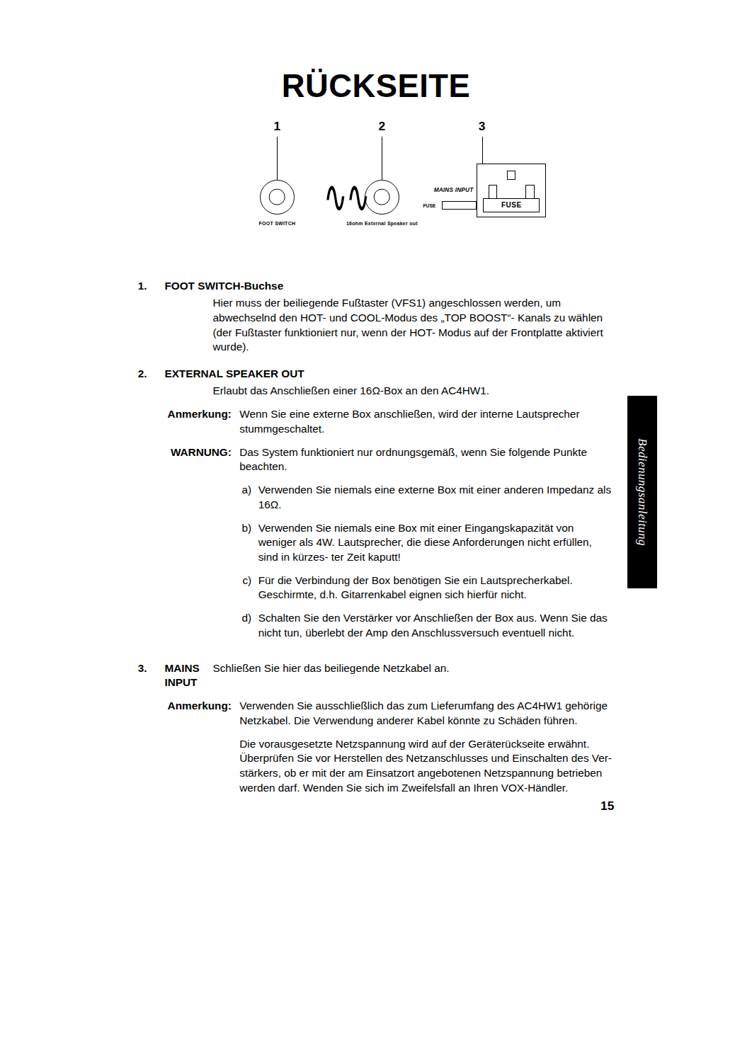RÜCKSEITE
1
2
3
FOOT SWITCH
∿∿
16ohm External Speaker out
MAINS INPUT
FUSE
FUSE
1.
FOOT SWITCH-Buchse
Hier muss der beiliegende Fußtaster (VFS1) angeschlossen werden, um abwechselnd den HOT- und COOL-Modus des „TOP BOOST“- Kanals zu wählen (der Fußtaster funktioniert nur, wenn der HOT- Modus auf der Frontplatte aktiviert wurde).
2.
EXTERNAL SPEAKER OUT
Erlaubt das Anschließen einer 16Ω-Box an den AC4HW1.
Anmerkung:
Wenn Sie eine externe Box anschließen, wird der interne Lautsprecher stummgeschaltet.
WARNUNG:
Das System funktioniert nur ordnungsgemäß, wenn Sie folgende Punkte beachten.
a)
Verwenden Sie niemals eine externe Box mit einer anderen Impedanz als 16Ω.
b)
Verwenden Sie niemals eine Box mit einer Eingangskapazität von weniger als 4W. Lautsprecher, die diese Anforderungen nicht erfüllen, sind in kürzes- ter Zeit kaputt!
c)
Für die Verbindung der Box benötigen Sie ein Lautsprecherkabel. Geschirmte, d.h. Gitarrenkabel eignen sich hierfür nicht.
d)
Schalten Sie den Verstärker vor Anschließen der Box aus. Wenn Sie das nicht tun, überlebt der Amp den Anschlussversuch eventuell nicht.
3.
MAINS INPUT
Schließen Sie hier das beiliegende Netzkabel an.
Anmerkung:
Verwenden Sie ausschließlich das zum Lieferumfang des AC4HW1 gehörige Netzkabel. Die Verwendung anderer Kabel könnte zu Schäden führen.
Die vorausgesetzte Netzspannung wird auf der Geräterückseite erwähnt. Überprüfen Sie vor Herstellen des Netzanschlusses und Einschalten des Ver- stärkers, ob er mit der am Einsatzort angebotenen Netzspannung betrieben werden darf. Wenden Sie sich im Zweifelsfall an Ihren VOX-Händler.
Bedienungsanleitung
15